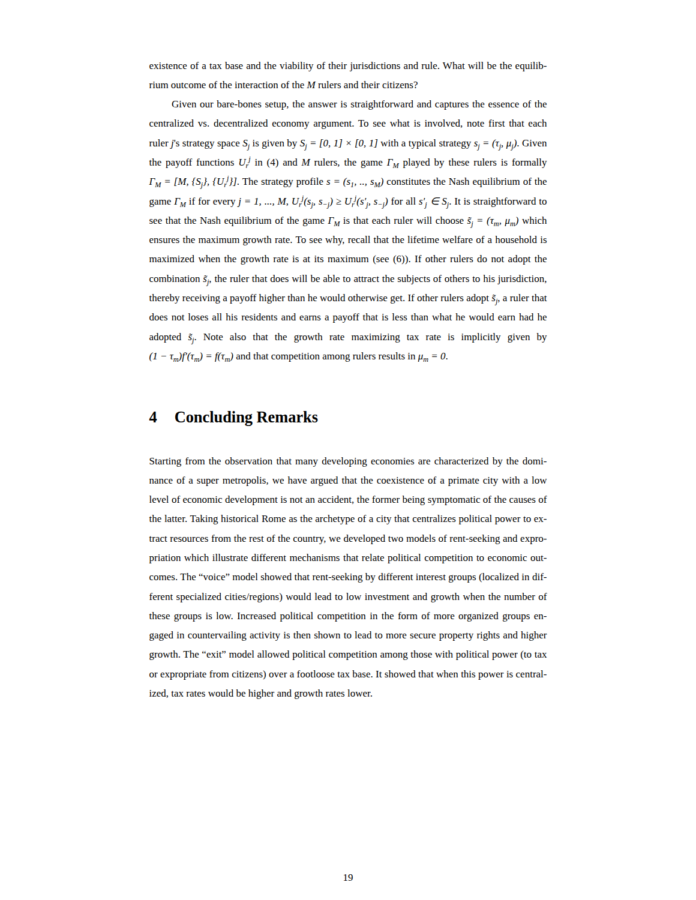existence of a tax base and the viability of their jurisdictions and rule. What will be the equilibrium outcome of the interaction of the M rulers and their citizens?
Given our bare-bones setup, the answer is straightforward and captures the essence of the centralized vs. decentralized economy argument. To see what is involved, note first that each ruler j's strategy space Sj is given by Sj = [0, 1] × [0, 1] with a typical strategy sj = (τj, μj). Given the payoff functions Urj in (4) and M rulers, the game ΓM played by these rulers is formally ΓM = [M, {Sj}, {Urj}]. The strategy profile s = (s1, .., sM) constitutes the Nash equilibrium of the game ΓM if for every j = 1, ..., M, Urj(sj, s−j) ≥ Urj(s′j, s−j) for all s′j ∈ Sj. It is straightforward to see that the Nash equilibrium of the game ΓM is that each ruler will choose s̃j = (τm, μm) which ensures the maximum growth rate. To see why, recall that the lifetime welfare of a household is maximized when the growth rate is at its maximum (see (6)). If other rulers do not adopt the combination s̃j, the ruler that does will be able to attract the subjects of others to his jurisdiction, thereby receiving a payoff higher than he would otherwise get. If other rulers adopt s̃j, a ruler that does not loses all his residents and earns a payoff that is less than what he would earn had he adopted s̃j. Note also that the growth rate maximizing tax rate is implicitly given by (1 − τm)f′(τm) = f(τm) and that competition among rulers results in μm = 0.
4 Concluding Remarks
Starting from the observation that many developing economies are characterized by the dominance of a super metropolis, we have argued that the coexistence of a primate city with a low level of economic development is not an accident, the former being symptomatic of the causes of the latter. Taking historical Rome as the archetype of a city that centralizes political power to extract resources from the rest of the country, we developed two models of rent-seeking and expropriation which illustrate different mechanisms that relate political competition to economic outcomes. The “voice” model showed that rent-seeking by different interest groups (localized in different specialized cities/regions) would lead to low investment and growth when the number of these groups is low. Increased political competition in the form of more organized groups engaged in countervailing activity is then shown to lead to more secure property rights and higher growth. The “exit” model allowed political competition among those with political power (to tax or expropriate from citizens) over a footloose tax base. It showed that when this power is centralized, tax rates would be higher and growth rates lower.
19